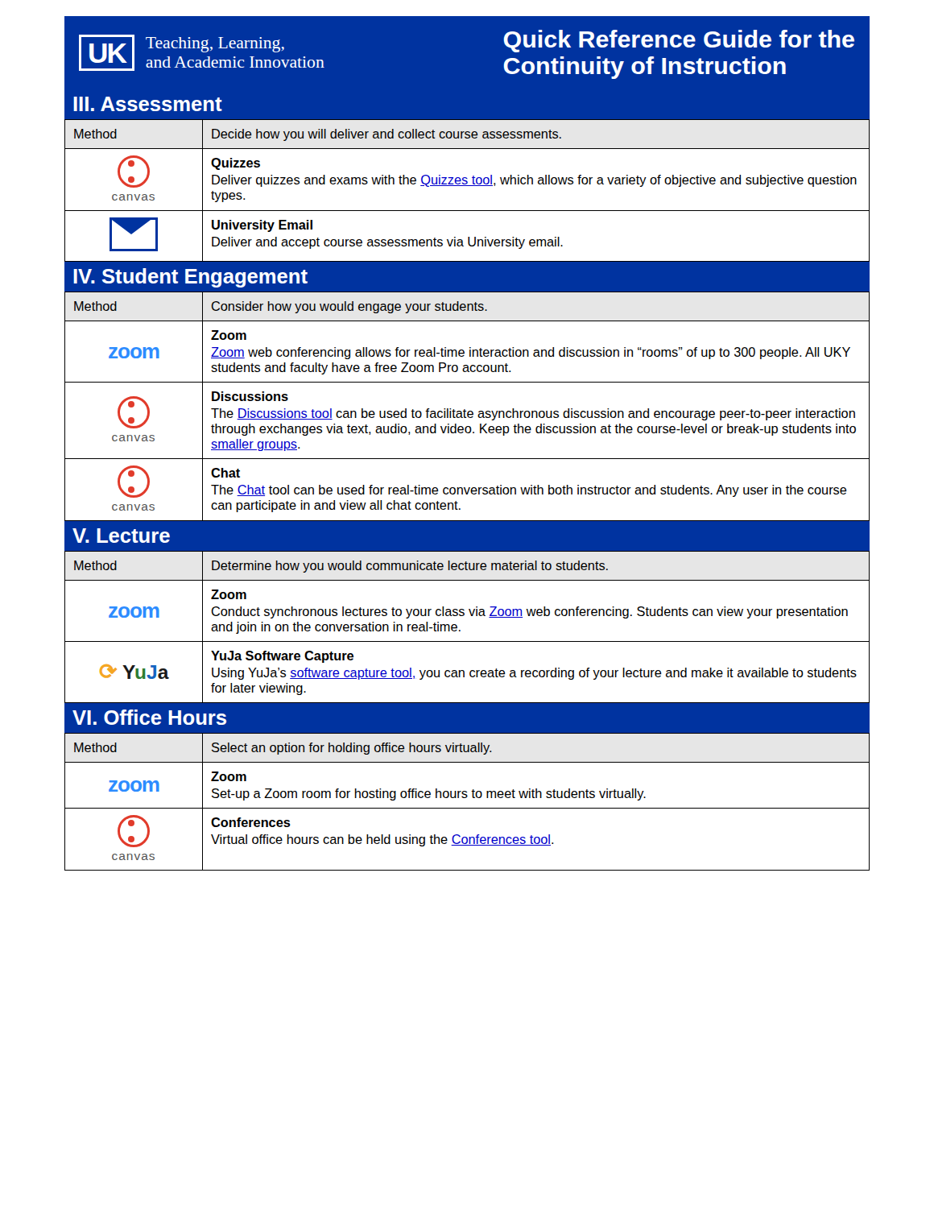UK
Teaching, Learning,
and Academic Innovation
Quick Reference Guide for the
Continuity of Instruction
III. Assessment
| Method | Decide how you will deliver and collect course assessments. |
| canvas | Quizzes Deliver quizzes and exams with the Quizzes tool , which allows for a variety of objective and subjective question types. |
| | University Email Deliver and accept course assessments via University email. |
IV. Student Engagement
| Method | Consider how you would engage your students. |
| zoom | Zoom Zoom web conferencing allows for real-time interaction and discussion in “rooms” of up to 300 people. All UKY students and faculty have a free Zoom Pro account. |
| canvas | Discussions The Discussions tool can be used to facilitate asynchronous discussion and encourage peer-to-peer interaction through exchanges via text, audio, and video. Keep the discussion at the course-level or break-up students into smaller groups . |
| canvas | Chat The Chat tool can be used for real-time conversation with both instructor and students. Any user in the course can participate in and view all chat content. |
V. Lecture
| Method | Determine how you would communicate lecture material to students. |
| zoom | Zoom Conduct synchronous lectures to your class via Zoom web conferencing. Students can view your presentation and join in on the conversation in real-time. |
| ⟳ Y u J a | YuJa Software Capture Using YuJa’s software capture tool, you can create a recording of your lecture and make it available to students for later viewing. |
VI. Office Hours
| Method | Select an option for holding office hours virtually. |
| zoom | Zoom Set-up a Zoom room for hosting office hours to meet with students virtually. |
| canvas | Conferences Virtual office hours can be held using the Conferences tool . |